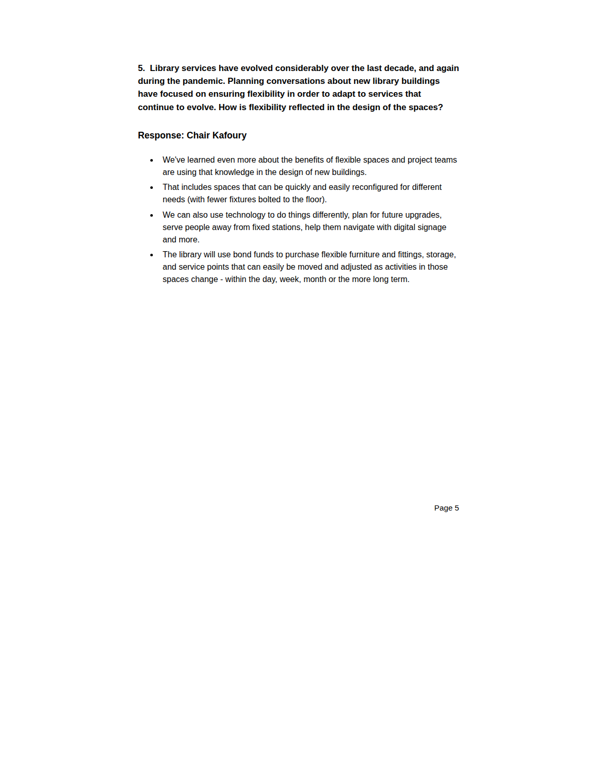5. Library services have evolved considerably over the last decade, and again during the pandemic. Planning conversations about new library buildings have focused on ensuring flexibility in order to adapt to services that continue to evolve. How is flexibility reflected in the design of the spaces?
Response: Chair Kafoury
We've learned even more about the benefits of flexible spaces and project teams are using that knowledge in the design of new buildings.
That includes spaces that can be quickly and easily reconfigured for different needs (with fewer fixtures bolted to the floor).
We can also use technology to do things differently, plan for future upgrades, serve people away from fixed stations, help them navigate with digital signage and more.
The library will use bond funds to purchase flexible furniture and fittings, storage, and service points that can easily be moved and adjusted as activities in those spaces change - within the day, week, month or the more long term.
Page 5